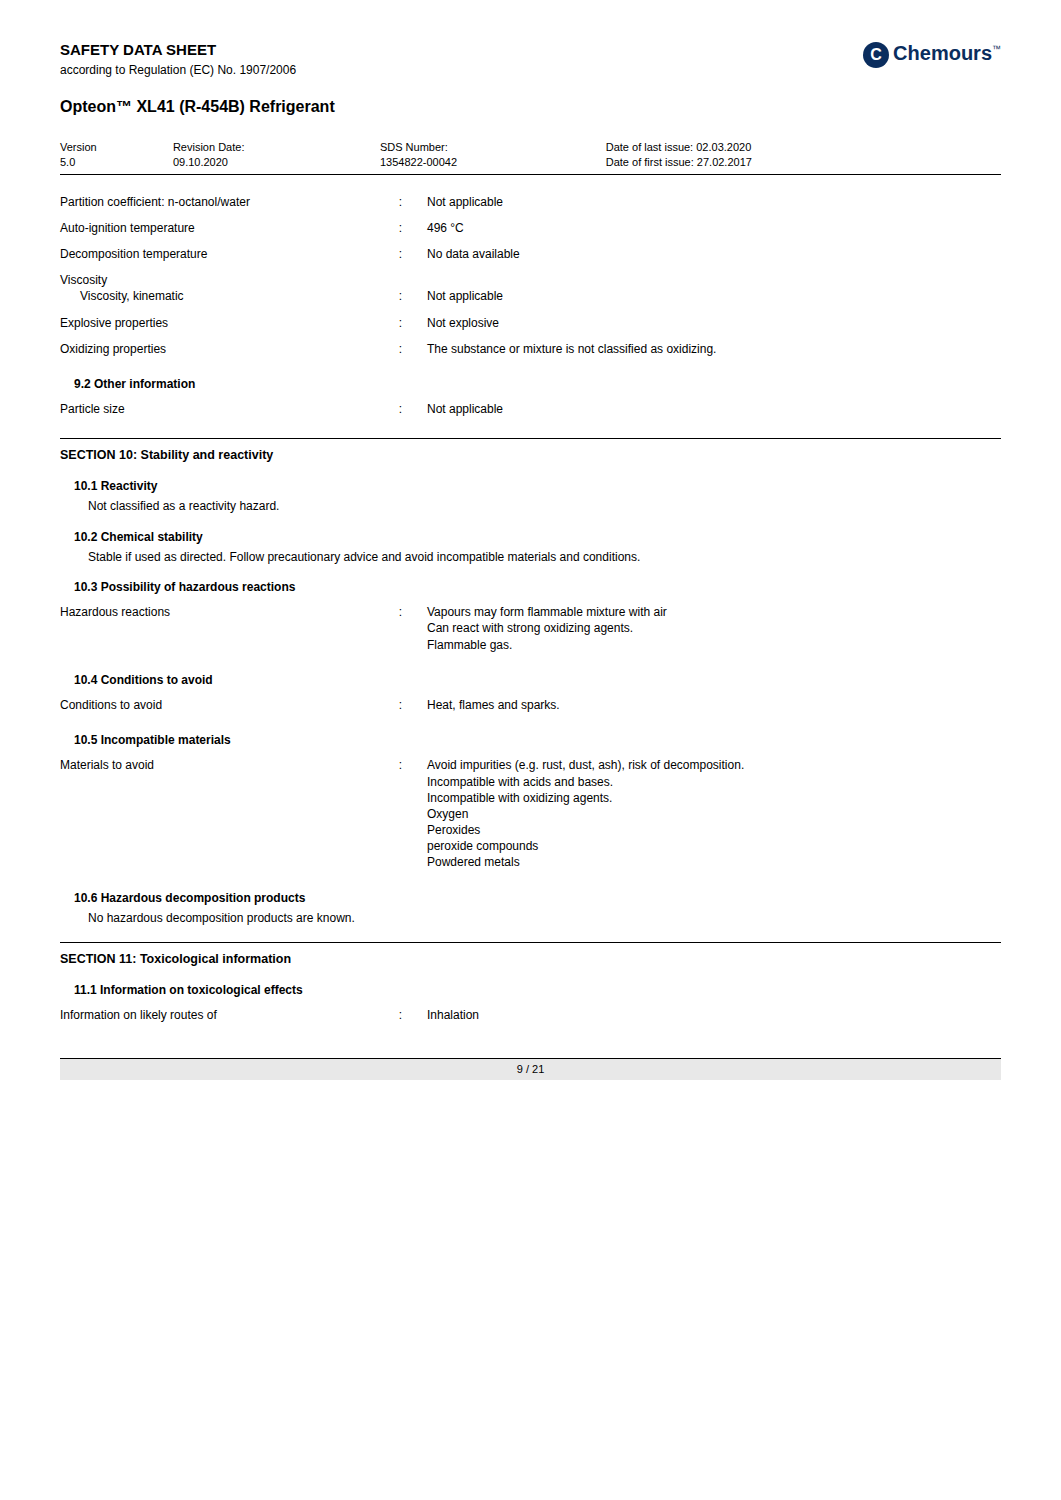SAFETY DATA SHEET
according to Regulation (EC) No. 1907/2006
CChemours™
Opteon™ XL41 (R-454B) Refrigerant
| Version 5.0 | Revision Date: 09.10.2020 | SDS Number: 1354822-00042 | Date of last issue: 02.03.2020 Date of first issue: 27.02.2017 |
| Partition coefficient: n-octanol/water | : | Not applicable |
| Auto-ignition temperature | : | 496 °C |
| Decomposition temperature | : | No data available |
| Viscosity Viscosity, kinematic | : | Not applicable |
| Explosive properties | : | Not explosive |
| Oxidizing properties | : | The substance or mixture is not classified as oxidizing. |
9.2 Other information
| Particle size | : | Not applicable |
SECTION 10: Stability and reactivity
10.1 Reactivity
Not classified as a reactivity hazard.
10.2 Chemical stability
Stable if used as directed. Follow precautionary advice and avoid incompatible materials and conditions.
10.3 Possibility of hazardous reactions
| Hazardous reactions | : | Vapours may form flammable mixture with air Can react with strong oxidizing agents. Flammable gas. |
10.4 Conditions to avoid
| Conditions to avoid | : | Heat, flames and sparks. |
10.5 Incompatible materials
| Materials to avoid | : | Avoid impurities (e.g. rust, dust, ash), risk of decomposition. Incompatible with acids and bases. Incompatible with oxidizing agents. Oxygen Peroxides peroxide compounds Powdered metals |
10.6 Hazardous decomposition products
No hazardous decomposition products are known.
SECTION 11: Toxicological information
11.1 Information on toxicological effects
| Information on likely routes of | : | Inhalation |
9 / 21